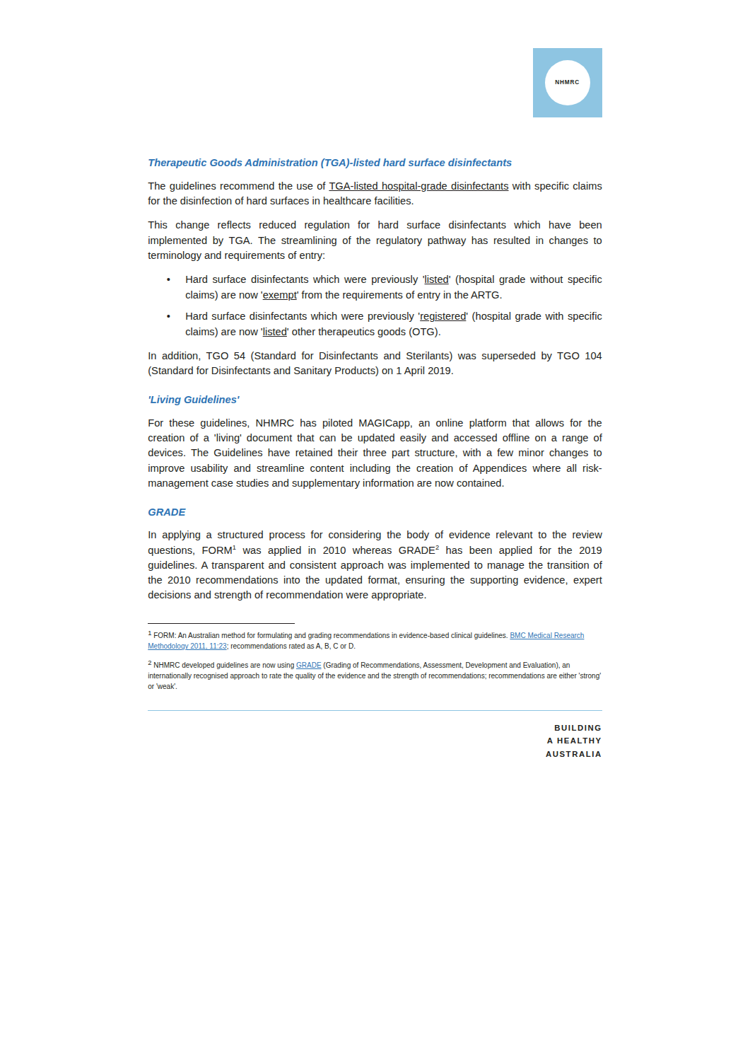NHMRC
Therapeutic Goods Administration (TGA)-listed hard surface disinfectants
The guidelines recommend the use of TGA-listed hospital-grade disinfectants with specific claims for the disinfection of hard surfaces in healthcare facilities.
This change reflects reduced regulation for hard surface disinfectants which have been implemented by TGA. The streamlining of the regulatory pathway has resulted in changes to terminology and requirements of entry:
Hard surface disinfectants which were previously 'listed' (hospital grade without specific claims) are now 'exempt' from the requirements of entry in the ARTG.
Hard surface disinfectants which were previously 'registered' (hospital grade with specific claims) are now 'listed' other therapeutics goods (OTG).
In addition, TGO 54 (Standard for Disinfectants and Sterilants) was superseded by TGO 104 (Standard for Disinfectants and Sanitary Products) on 1 April 2019.
'Living Guidelines'
For these guidelines, NHMRC has piloted MAGICapp, an online platform that allows for the creation of a 'living' document that can be updated easily and accessed offline on a range of devices. The Guidelines have retained their three part structure, with a few minor changes to improve usability and streamline content including the creation of Appendices where all risk-management case studies and supplementary information are now contained.
GRADE
In applying a structured process for considering the body of evidence relevant to the review questions, FORM1 was applied in 2010 whereas GRADE2 has been applied for the 2019 guidelines. A transparent and consistent approach was implemented to manage the transition of the 2010 recommendations into the updated format, ensuring the supporting evidence, expert decisions and strength of recommendation were appropriate.
1 FORM: An Australian method for formulating and grading recommendations in evidence-based clinical guidelines. BMC Medical Research Methodology 2011, 11:23; recommendations rated as A, B, C or D.
2 NHMRC developed guidelines are now using GRADE (Grading of Recommendations, Assessment, Development and Evaluation), an internationally recognised approach to rate the quality of the evidence and the strength of recommendations; recommendations are either 'strong' or 'weak'.
BUILDING
A HEALTHY
AUSTRALIA